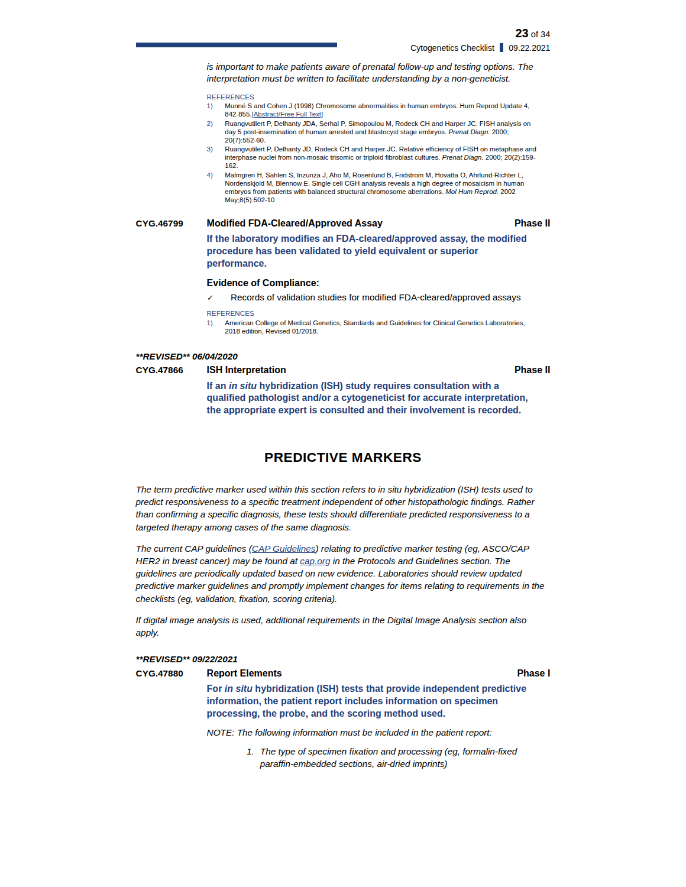23 of 34
Cytogenetics Checklist 09.22.2021
is important to make patients aware of prenatal follow-up and testing options. The interpretation must be written to facilitate understanding by a non-geneticist.
REFERENCES
Munné S and Cohen J (1998) Chromosome abnormalities in human embryos. Hum Reprod Update 4, 842-855.[Abstract/Free Full Text]
Ruangvutilert P, Delhanty JDA, Serhal P, Simopoulou M, Rodeck CH and Harper JC. FISH analysis on day 5 post-insemination of human arrested and blastocyst stage embryos. Prenat Diagn. 2000; 20(7):552-60.
Ruangvutilert P, Delhanty JD, Rodeck CH and Harper JC. Relative efficiency of FISH on metaphase and interphase nuclei from non-mosaic trisomic or triploid fibroblast cultures. Prenat Diagn. 2000; 20(2):159-162.
Malmgren H, Sahlen S, Inzunza J, Aho M, Rosenlund B, Fridstrom M, Hovatta O, Ahrlund-Richter L, Nordenskjold M, Blennow E. Single cell CGH analysis reveals a high degree of mosaicism in human embryos from patients with balanced structural chromosome aberrations. Mol Hum Reprod. 2002 May;8(5):502-10
CYG.46799
Modified FDA-Cleared/Approved Assay
Phase II
If the laboratory modifies an FDA-cleared/approved assay, the modified procedure has been validated to yield equivalent or superior performance.
Evidence of Compliance:
✓
Records of validation studies for modified FDA-cleared/approved assays
REFERENCES
American College of Medical Genetics, Standards and Guidelines for Clinical Genetics Laboratories, 2018 edition, Revised 01/2018.
**REVISED** 06/04/2020
CYG.47866
ISH Interpretation
Phase II
If an in situ hybridization (ISH) study requires consultation with a qualified pathologist and/or a cytogeneticist for accurate interpretation, the appropriate expert is consulted and their involvement is recorded.
PREDICTIVE MARKERS
The term predictive marker used within this section refers to in situ hybridization (ISH) tests used to predict responsiveness to a specific treatment independent of other histopathologic findings. Rather than confirming a specific diagnosis, these tests should differentiate predicted responsiveness to a targeted therapy among cases of the same diagnosis.
The current CAP guidelines (CAP Guidelines) relating to predictive marker testing (eg, ASCO/CAP HER2 in breast cancer) may be found at cap.org in the Protocols and Guidelines section. The guidelines are periodically updated based on new evidence. Laboratories should review updated predictive marker guidelines and promptly implement changes for items relating to requirements in the checklists (eg, validation, fixation, scoring criteria).
If digital image analysis is used, additional requirements in the Digital Image Analysis section also apply.
**REVISED** 09/22/2021
CYG.47880
Report Elements
Phase I
For in situ hybridization (ISH) tests that provide independent predictive information, the patient report includes information on specimen processing, the probe, and the scoring method used.
NOTE: The following information must be included in the patient report:
The type of specimen fixation and processing (eg, formalin-fixed paraffin-embedded sections, air-dried imprints)